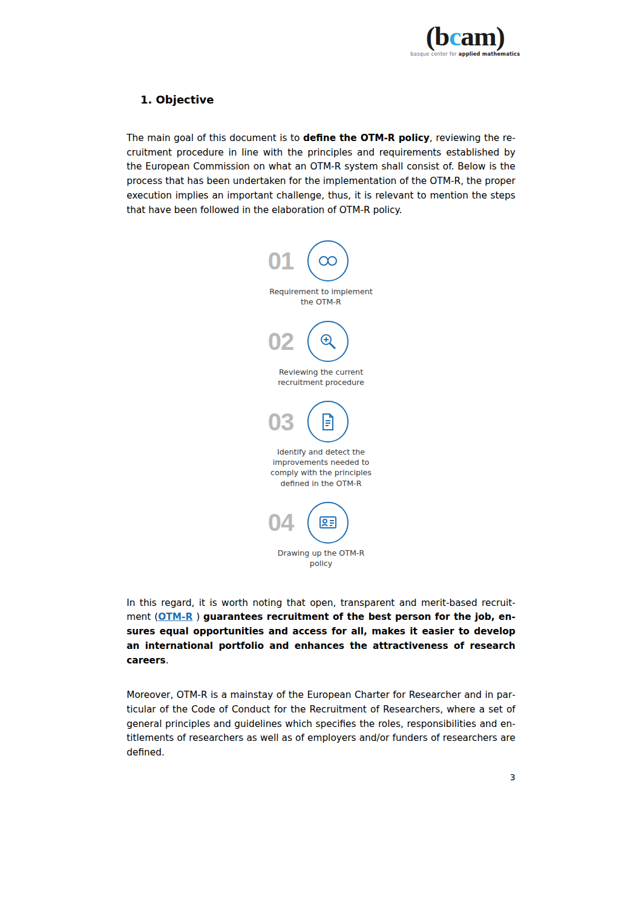(bcam)
basque center for applied mathematics
1. Objective
The main goal of this document is to define the OTM-R policy, reviewing the recruitment procedure in line with the principles and requirements established by the European Commission on what an OTM-R system shall consist of. Below is the process that has been undertaken for the implementation of the OTM-R, the proper execution implies an important challenge, thus, it is relevant to mention the steps that have been followed in the elaboration of OTM-R policy.
01
Requirement to implement
the OTM-R
02
Reviewing the current
recruitment procedure
03
Identify and detect the
improvements needed to
comply with the principles
defined in the OTM-R
04
Drawing up the OTM-R
policy
In this regard, it is worth noting that open, transparent and merit-based recruitment (OTM-R ) guarantees recruitment of the best person for the job, ensures equal opportunities and access for all, makes it easier to develop an international portfolio and enhances the attractiveness of research careers.
Moreover, OTM-R is a mainstay of the European Charter for Researcher and in particular of the Code of Conduct for the Recruitment of Researchers, where a set of general principles and guidelines which specifies the roles, responsibilities and entitlements of researchers as well as of employers and/or funders of researchers are defined.
3